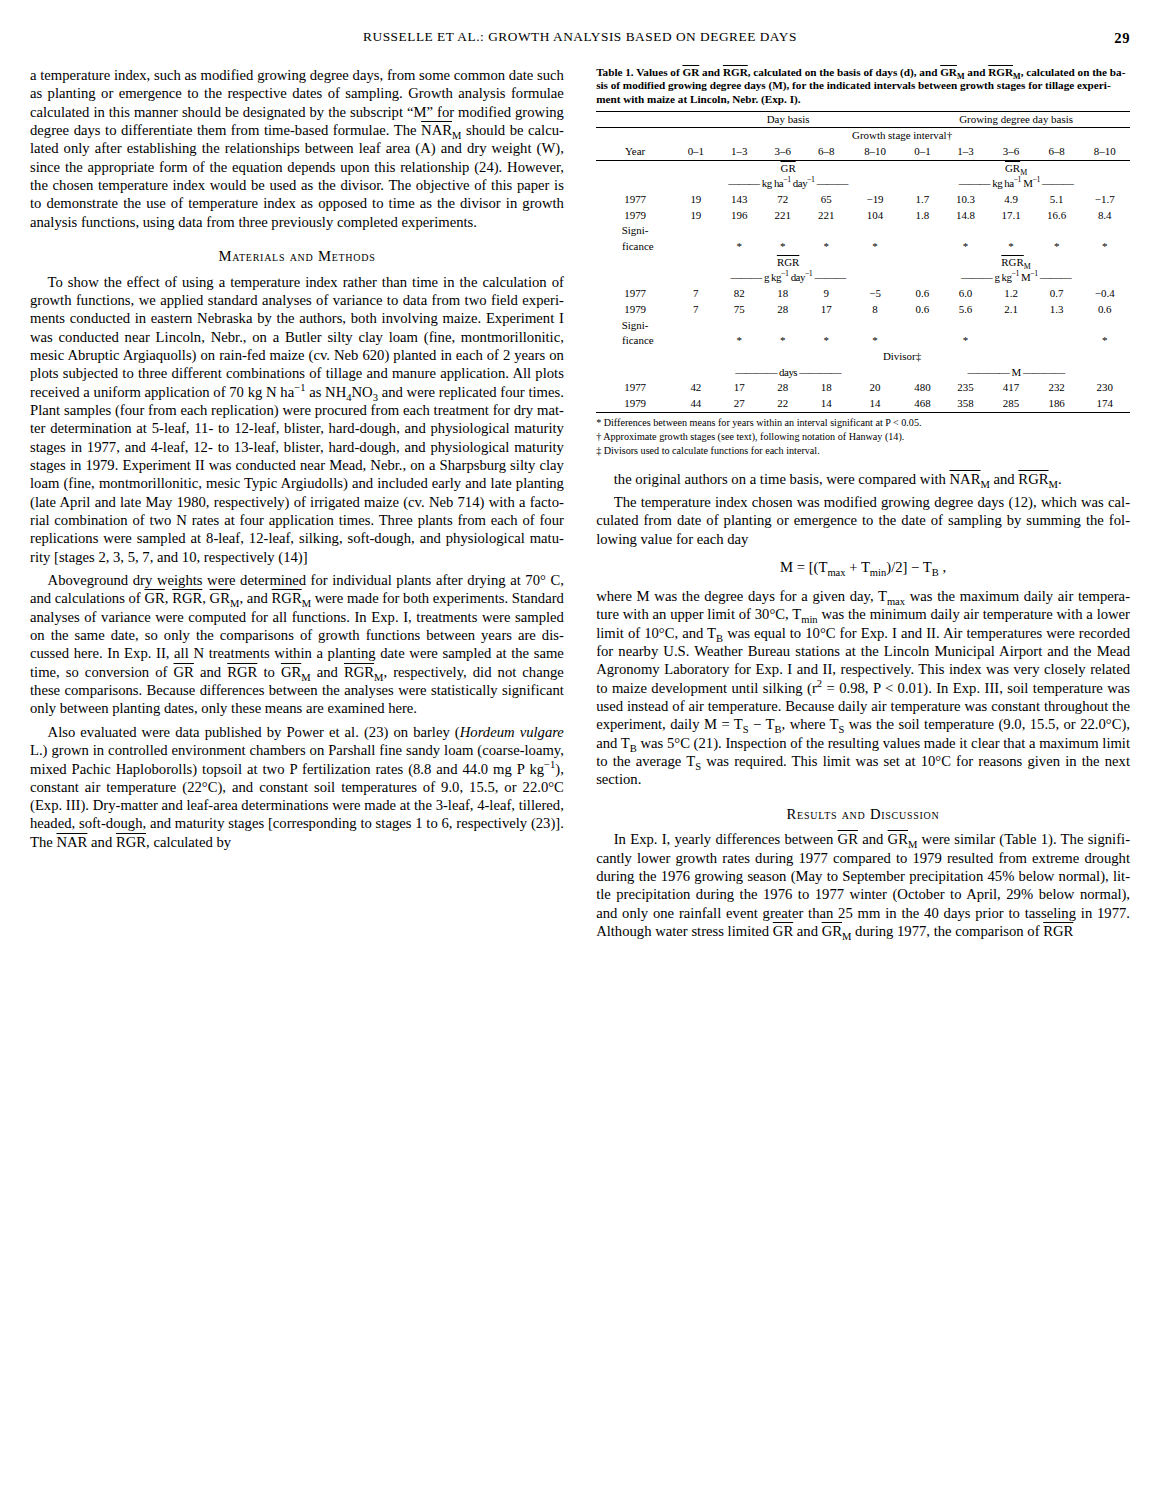RUSSELLE ET AL.: GROWTH ANALYSIS BASED ON DEGREE DAYS 29
a temperature index, such as modified growing degree days, from some common date such as planting or emergence to the respective dates of sampling. Growth analysis formulae calculated in this manner should be designated by the subscript “M” for modified growing degree days to differentiate them from time-based formulae. The NARM should be calculated only after establishing the relationships between leaf area (A) and dry weight (W), since the appropriate form of the equation depends upon this relationship (24). However, the chosen temperature index would be used as the divisor. The objective of this paper is to demonstrate the use of temperature index as opposed to time as the divisor in growth analysis functions, using data from three previously completed experiments.
Materials and Methods
To show the effect of using a temperature index rather than time in the calculation of growth functions, we applied standard analyses of variance to data from two field experiments conducted in eastern Nebraska by the authors, both involving maize. Experiment I was conducted near Lincoln, Nebr., on a Butler silty clay loam (fine, montmorillonitic, mesic Abruptic Argiaquolls) on rain-fed maize (cv. Neb 620) planted in each of 2 years on plots subjected to three different combinations of tillage and manure application. All plots received a uniform application of 70 kg N ha−1 as NH4NO3 and were replicated four times. Plant samples (four from each replication) were procured from each treatment for dry matter determination at 5-leaf, 11- to 12-leaf, blister, hard-dough, and physiological maturity stages in 1977, and 4-leaf, 12- to 13-leaf, blister, hard-dough, and physiological maturity stages in 1979. Experiment II was conducted near Mead, Nebr., on a Sharpsburg silty clay loam (fine, montmorillonitic, mesic Typic Argiudolls) and included early and late planting (late April and late May 1980, respectively) of irrigated maize (cv. Neb 714) with a factorial combination of two N rates at four application times. Three plants from each of four replications were sampled at 8-leaf, 12-leaf, silking, soft-dough, and physiological maturity [stages 2, 3, 5, 7, and 10, respectively (14)]
Aboveground dry weights were determined for individual plants after drying at 70° C, and calculations of GR, RGR, GRM, and RGRM were made for both experiments. Standard analyses of variance were computed for all functions. In Exp. I, treatments were sampled on the same date, so only the comparisons of growth functions between years are discussed here. In Exp. II, all N treatments within a planting date were sampled at the same time, so conversion of GR and RGR to GRM and RGRM, respectively, did not change these comparisons. Because differences between the analyses were statistically significant only between planting dates, only these means are examined here.
Also evaluated were data published by Power et al. (23) on barley (Hordeum vulgare L.) grown in controlled environment chambers on Parshall fine sandy loam (coarse-loamy, mixed Pachic Haploborolls) topsoil at two P fertilization rates (8.8 and 44.0 mg P kg−1), constant air temperature (22°C), and constant soil temperatures of 9.0, 15.5, or 22.0°C (Exp. III). Dry-matter and leaf-area determinations were made at the 3-leaf, 4-leaf, tillered, headed, soft-dough, and maturity stages [corresponding to stages 1 to 6, respectively (23)]. The NAR and RGR, calculated by
Table 1. Values of GR and RGR , calculated on the basis of days (d), and GR M and RGR M , calculated on the basis of modified growing degree days (M), for the indicated intervals between growth stages for tillage experiment with maize at Lincoln, Nebr. (Exp. I).
| | Day basis | Growing degree day basis |
| | Growth stage interval† |
| Year | 0–1 | 1–3 | 3–6 | 6–8 | 8–10 | 0–1 | 1–3 | 3–6 | 6–8 | 8–10 |
| | GR | GR M |
| | ——— kg ha −1 day −1 ——— | ——— kg ha −1 M −1 ——— |
| 1977 | 19 | 143 | 72 | 65 | −19 | 1.7 | 10.3 | 4.9 | 5.1 | −1.7 |
| 1979 | 19 | 196 | 221 | 221 | 104 | 1.8 | 14.8 | 17.1 | 16.6 | 8.4 |
| Signi- | |
| ficance | | * | * | * | * | | * | * | * | * |
| | RGR | RGR M |
| | ——— g kg −1 day −1 ——— | ——— g kg −1 M −1 ——— |
| 1977 | 7 | 82 | 18 | 9 | −5 | 0.6 | 6.0 | 1.2 | 0.7 | −0.4 |
| 1979 | 7 | 75 | 28 | 17 | 8 | 0.6 | 5.6 | 2.1 | 1.3 | 0.6 |
| Signi- | |
| ficance | | * | * | * | * | | * | | | * |
| | Divisor‡ |
| | ———— days ———— | ———— M ———— |
| 1977 | 42 | 17 | 28 | 18 | 20 | 480 | 235 | 417 | 232 | 230 |
| 1979 | 44 | 27 | 22 | 14 | 14 | 468 | 358 | 285 | 186 | 174 |
* Differences between means for years within an interval significant at P < 0.05.
† Approximate growth stages (see text), following notation of Hanway (14).
‡ Divisors used to calculate functions for each interval.
the original authors on a time basis, were compared with NARM and RGRM.
The temperature index chosen was modified growing degree days (12), which was calculated from date of planting or emergence to the date of sampling by summing the following value for each day
M = [(Tmax + Tmin)/2] − TB ,
where M was the degree days for a given day, Tmax was the maximum daily air temperature with an upper limit of 30°C, Tmin was the minimum daily air temperature with a lower limit of 10°C, and TB was equal to 10°C for Exp. I and II. Air temperatures were recorded for nearby U.S. Weather Bureau stations at the Lincoln Municipal Airport and the Mead Agronomy Laboratory for Exp. I and II, respectively. This index was very closely related to maize development until silking (r2 = 0.98, P < 0.01). In Exp. III, soil temperature was used instead of air temperature. Because daily air temperature was constant throughout the experiment, daily M = TS − TB, where TS was the soil temperature (9.0, 15.5, or 22.0°C), and TB was 5°C (21). Inspection of the resulting values made it clear that a maximum limit to the average TS was required. This limit was set at 10°C for reasons given in the next section.
Results and Discussion
In Exp. I, yearly differences between GR and GRM were similar (Table 1). The significantly lower growth rates during 1977 compared to 1979 resulted from extreme drought during the 1976 growing season (May to September precipitation 45% below normal), little precipitation during the 1976 to 1977 winter (October to April, 29% below normal), and only one rainfall event greater than 25 mm in the 40 days prior to tasseling in 1977. Although water stress limited GR and GRM during 1977, the comparison of RGR